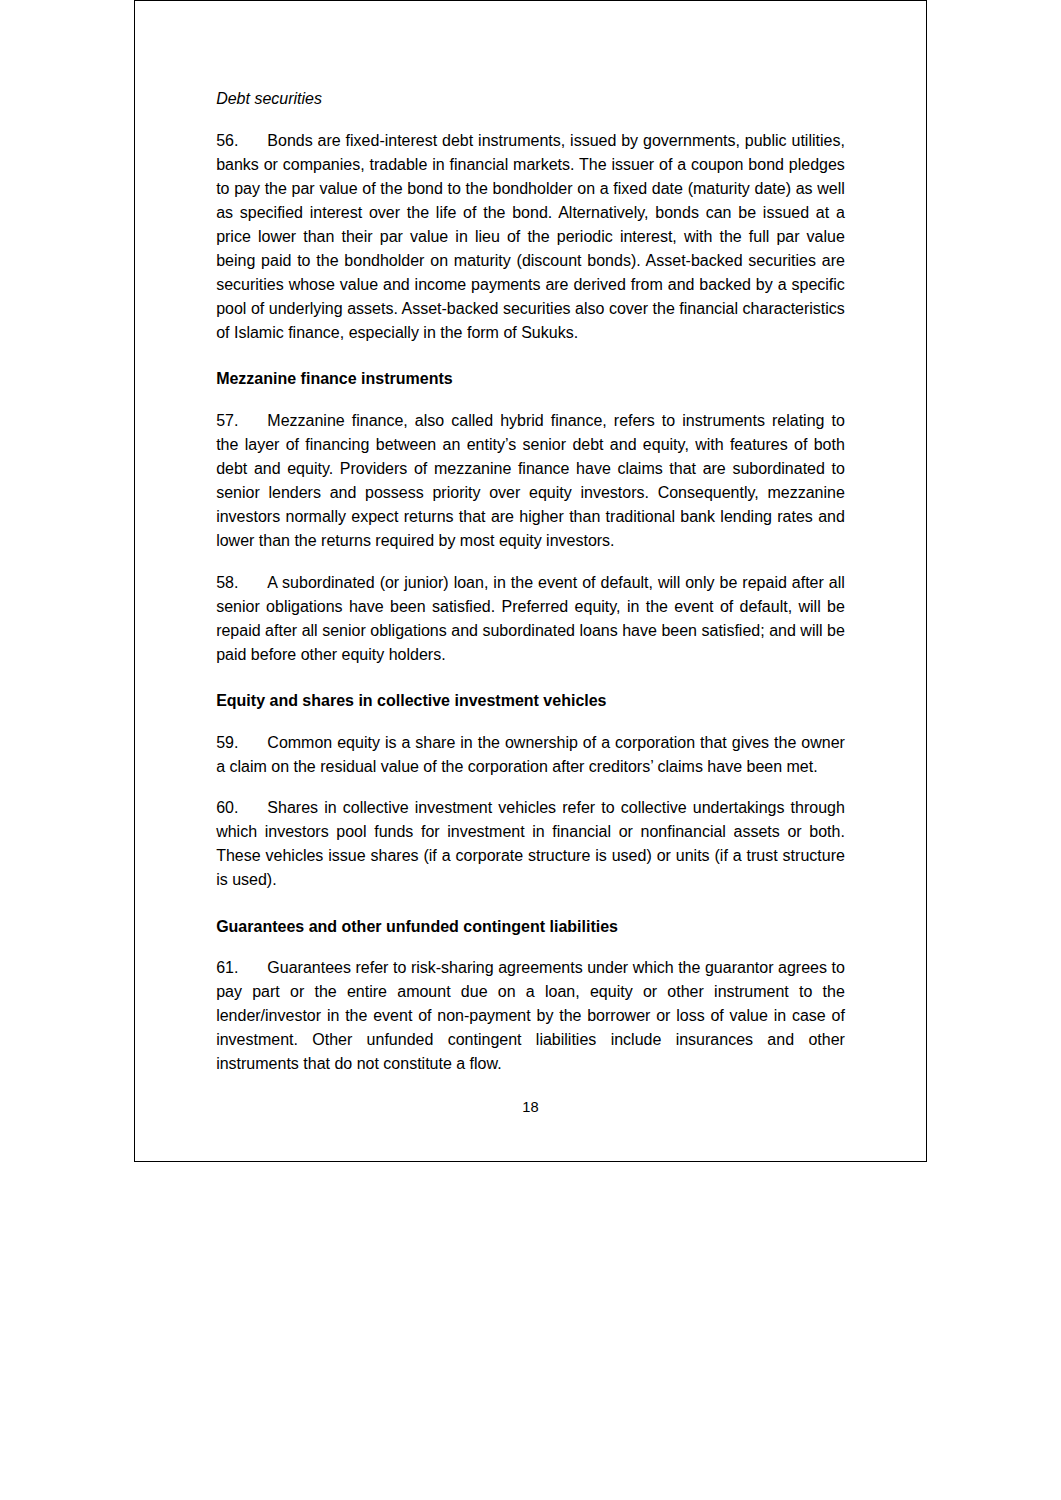Debt securities
56. Bonds are fixed-interest debt instruments, issued by governments, public utilities, banks or companies, tradable in financial markets. The issuer of a coupon bond pledges to pay the par value of the bond to the bondholder on a fixed date (maturity date) as well as specified interest over the life of the bond. Alternatively, bonds can be issued at a price lower than their par value in lieu of the periodic interest, with the full par value being paid to the bondholder on maturity (discount bonds). Asset-backed securities are securities whose value and income payments are derived from and backed by a specific pool of underlying assets. Asset-backed securities also cover the financial characteristics of Islamic finance, especially in the form of Sukuks.
Mezzanine finance instruments
57. Mezzanine finance, also called hybrid finance, refers to instruments relating to the layer of financing between an entity’s senior debt and equity, with features of both debt and equity. Providers of mezzanine finance have claims that are subordinated to senior lenders and possess priority over equity investors. Consequently, mezzanine investors normally expect returns that are higher than traditional bank lending rates and lower than the returns required by most equity investors.
58. A subordinated (or junior) loan, in the event of default, will only be repaid after all senior obligations have been satisfied. Preferred equity, in the event of default, will be repaid after all senior obligations and subordinated loans have been satisfied; and will be paid before other equity holders.
Equity and shares in collective investment vehicles
59. Common equity is a share in the ownership of a corporation that gives the owner a claim on the residual value of the corporation after creditors’ claims have been met.
60. Shares in collective investment vehicles refer to collective undertakings through which investors pool funds for investment in financial or nonfinancial assets or both. These vehicles issue shares (if a corporate structure is used) or units (if a trust structure is used).
Guarantees and other unfunded contingent liabilities
61. Guarantees refer to risk-sharing agreements under which the guarantor agrees to pay part or the entire amount due on a loan, equity or other instrument to the lender/investor in the event of non-payment by the borrower or loss of value in case of investment. Other unfunded contingent liabilities include insurances and other instruments that do not constitute a flow.
18